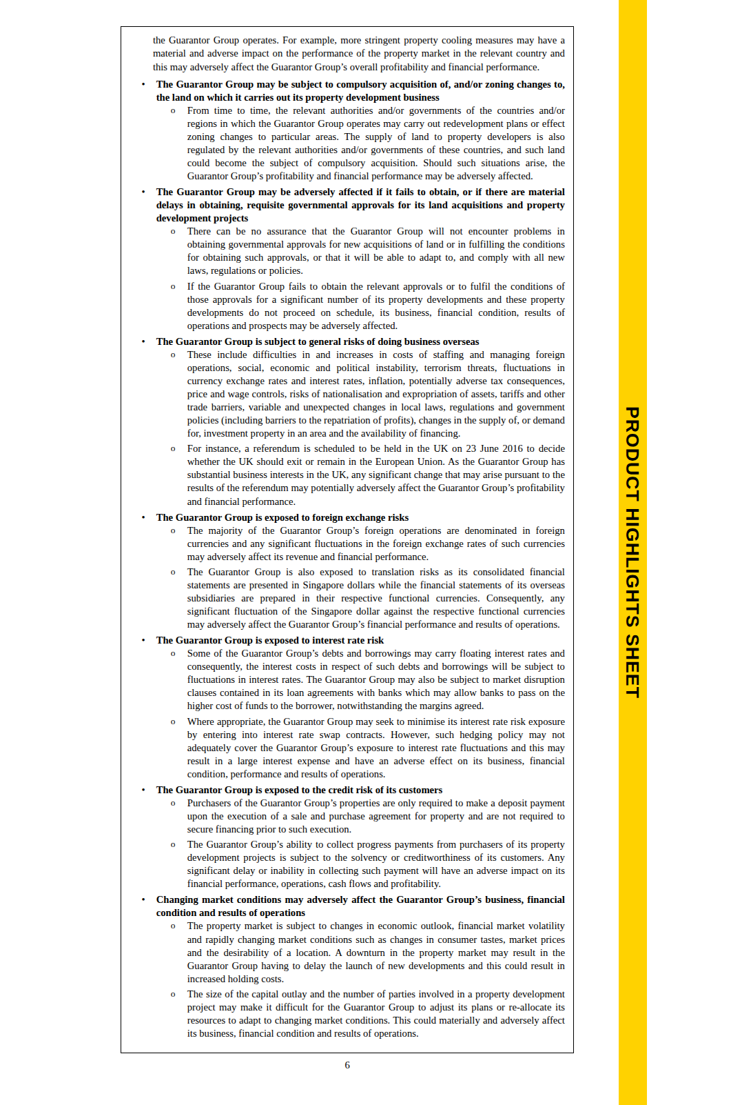PRODUCT HIGHLIGHTS SHEET
the Guarantor Group operates. For example, more stringent property cooling measures may have a material and adverse impact on the performance of the property market in the relevant country and this may adversely affect the Guarantor Group’s overall profitability and financial performance.
The Guarantor Group may be subject to compulsory acquisition of, and/or zoning changes to, the land on which it carries out its property development business
From time to time, the relevant authorities and/or governments of the countries and/or regions in which the Guarantor Group operates may carry out redevelopment plans or effect zoning changes to particular areas. The supply of land to property developers is also regulated by the relevant authorities and/or governments of these countries, and such land could become the subject of compulsory acquisition. Should such situations arise, the Guarantor Group’s profitability and financial performance may be adversely affected.
The Guarantor Group may be adversely affected if it fails to obtain, or if there are material delays in obtaining, requisite governmental approvals for its land acquisitions and property development projects
There can be no assurance that the Guarantor Group will not encounter problems in obtaining governmental approvals for new acquisitions of land or in fulfilling the conditions for obtaining such approvals, or that it will be able to adapt to, and comply with all new laws, regulations or policies.
If the Guarantor Group fails to obtain the relevant approvals or to fulfil the conditions of those approvals for a significant number of its property developments and these property developments do not proceed on schedule, its business, financial condition, results of operations and prospects may be adversely affected.
The Guarantor Group is subject to general risks of doing business overseas
These include difficulties in and increases in costs of staffing and managing foreign operations, social, economic and political instability, terrorism threats, fluctuations in currency exchange rates and interest rates, inflation, potentially adverse tax consequences, price and wage controls, risks of nationalisation and expropriation of assets, tariffs and other trade barriers, variable and unexpected changes in local laws, regulations and government policies (including barriers to the repatriation of profits), changes in the supply of, or demand for, investment property in an area and the availability of financing.
For instance, a referendum is scheduled to be held in the UK on 23 June 2016 to decide whether the UK should exit or remain in the European Union. As the Guarantor Group has substantial business interests in the UK, any significant change that may arise pursuant to the results of the referendum may potentially adversely affect the Guarantor Group’s profitability and financial performance.
The Guarantor Group is exposed to foreign exchange risks
The majority of the Guarantor Group’s foreign operations are denominated in foreign currencies and any significant fluctuations in the foreign exchange rates of such currencies may adversely affect its revenue and financial performance.
The Guarantor Group is also exposed to translation risks as its consolidated financial statements are presented in Singapore dollars while the financial statements of its overseas subsidiaries are prepared in their respective functional currencies. Consequently, any significant fluctuation of the Singapore dollar against the respective functional currencies may adversely affect the Guarantor Group’s financial performance and results of operations.
The Guarantor Group is exposed to interest rate risk
Some of the Guarantor Group’s debts and borrowings may carry floating interest rates and consequently, the interest costs in respect of such debts and borrowings will be subject to fluctuations in interest rates. The Guarantor Group may also be subject to market disruption clauses contained in its loan agreements with banks which may allow banks to pass on the higher cost of funds to the borrower, notwithstanding the margins agreed.
Where appropriate, the Guarantor Group may seek to minimise its interest rate risk exposure by entering into interest rate swap contracts. However, such hedging policy may not adequately cover the Guarantor Group’s exposure to interest rate fluctuations and this may result in a large interest expense and have an adverse effect on its business, financial condition, performance and results of operations.
The Guarantor Group is exposed to the credit risk of its customers
Purchasers of the Guarantor Group’s properties are only required to make a deposit payment upon the execution of a sale and purchase agreement for property and are not required to secure financing prior to such execution.
The Guarantor Group’s ability to collect progress payments from purchasers of its property development projects is subject to the solvency or creditworthiness of its customers. Any significant delay or inability in collecting such payment will have an adverse impact on its financial performance, operations, cash flows and profitability.
Changing market conditions may adversely affect the Guarantor Group’s business, financial condition and results of operations
The property market is subject to changes in economic outlook, financial market volatility and rapidly changing market conditions such as changes in consumer tastes, market prices and the desirability of a location. A downturn in the property market may result in the Guarantor Group having to delay the launch of new developments and this could result in increased holding costs.
The size of the capital outlay and the number of parties involved in a property development project may make it difficult for the Guarantor Group to adjust its plans or re-allocate its resources to adapt to changing market conditions. This could materially and adversely affect its business, financial condition and results of operations.
6